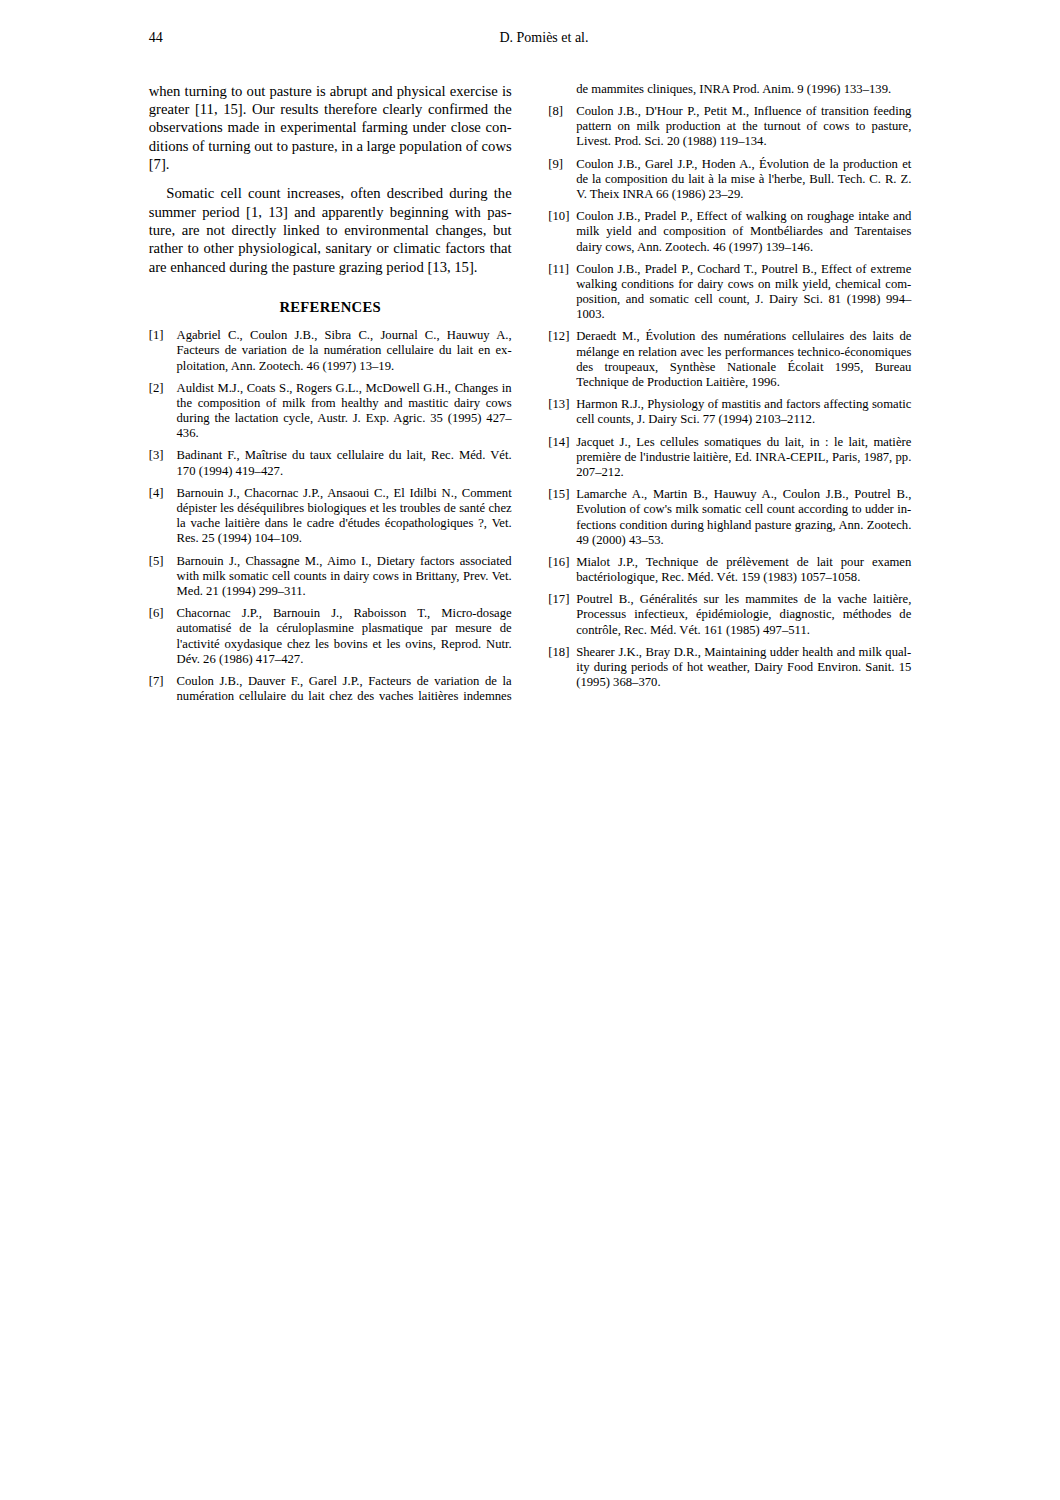44
D. Pomiès et al.
when turning to out pasture is abrupt and physical exercise is greater [11, 15]. Our results therefore clearly confirmed the observations made in experimental farming under close conditions of turning out to pasture, in a large population of cows [7].
Somatic cell count increases, often described during the summer period [1, 13] and apparently beginning with pasture, are not directly linked to environmental changes, but rather to other physiological, sanitary or climatic factors that are enhanced during the pasture grazing period [13, 15].
REFERENCES
[1] Agabriel C., Coulon J.B., Sibra C., Journal C., Hauwuy A., Facteurs de variation de la numération cellulaire du lait en exploitation, Ann. Zootech. 46 (1997) 13–19.
[2] Auldist M.J., Coats S., Rogers G.L., McDowell G.H., Changes in the composition of milk from healthy and mastitic dairy cows during the lactation cycle, Austr. J. Exp. Agric. 35 (1995) 427–436.
[3] Badinant F., Maîtrise du taux cellulaire du lait, Rec. Méd. Vét. 170 (1994) 419–427.
[4] Barnouin J., Chacornac J.P., Ansaoui C., El Idilbi N., Comment dépister les déséquilibres biologiques et les troubles de santé chez la vache laitière dans le cadre d'études écopathologiques ?, Vet. Res. 25 (1994) 104–109.
[5] Barnouin J., Chassagne M., Aimo I., Dietary factors associated with milk somatic cell counts in dairy cows in Brittany, Prev. Vet. Med. 21 (1994) 299–311.
[6] Chacornac J.P., Barnouin J., Raboisson T., Micro-dosage automatisé de la céruloplasmine plasmatique par mesure de l'activité oxydasique chez les bovins et les ovins, Reprod. Nutr. Dév. 26 (1986) 417–427.
[7] Coulon J.B., Dauver F., Garel J.P., Facteurs de variation de la numération cellulaire du lait chez des vaches laitières indemnes de mammites cliniques, INRA Prod. Anim. 9 (1996) 133–139.
[8] Coulon J.B., D'Hour P., Petit M., Influence of transition feeding pattern on milk production at the turnout of cows to pasture, Livest. Prod. Sci. 20 (1988) 119–134.
[9] Coulon J.B., Garel J.P., Hoden A., Évolution de la production et de la composition du lait à la mise à l'herbe, Bull. Tech. C. R. Z. V. Theix INRA 66 (1986) 23–29.
[10] Coulon J.B., Pradel P., Effect of walking on roughage intake and milk yield and composition of Montbéliardes and Tarentaises dairy cows, Ann. Zootech. 46 (1997) 139–146.
[11] Coulon J.B., Pradel P., Cochard T., Poutrel B., Effect of extreme walking conditions for dairy cows on milk yield, chemical composition, and somatic cell count, J. Dairy Sci. 81 (1998) 994–1003.
[12] Deraedt M., Évolution des numérations cellulaires des laits de mélange en relation avec les performances technico-économiques des troupeaux, Synthèse Nationale Écolait 1995, Bureau Technique de Production Laitière, 1996.
[13] Harmon R.J., Physiology of mastitis and factors affecting somatic cell counts, J. Dairy Sci. 77 (1994) 2103–2112.
[14] Jacquet J., Les cellules somatiques du lait, in : le lait, matière première de l'industrie laitière, Ed. INRA-CEPIL, Paris, 1987, pp. 207–212.
[15] Lamarche A., Martin B., Hauwuy A., Coulon J.B., Poutrel B., Evolution of cow's milk somatic cell count according to udder infections condition during highland pasture grazing, Ann. Zootech. 49 (2000) 43–53.
[16] Mialot J.P., Technique de prélèvement de lait pour examen bactériologique, Rec. Méd. Vét. 159 (1983) 1057–1058.
[17] Poutrel B., Généralités sur les mammites de la vache laitière, Processus infectieux, épidémiologie, diagnostic, méthodes de contrôle, Rec. Méd. Vét. 161 (1985) 497–511.
[18] Shearer J.K., Bray D.R., Maintaining udder health and milk quality during periods of hot weather, Dairy Food Environ. Sanit. 15 (1995) 368–370.